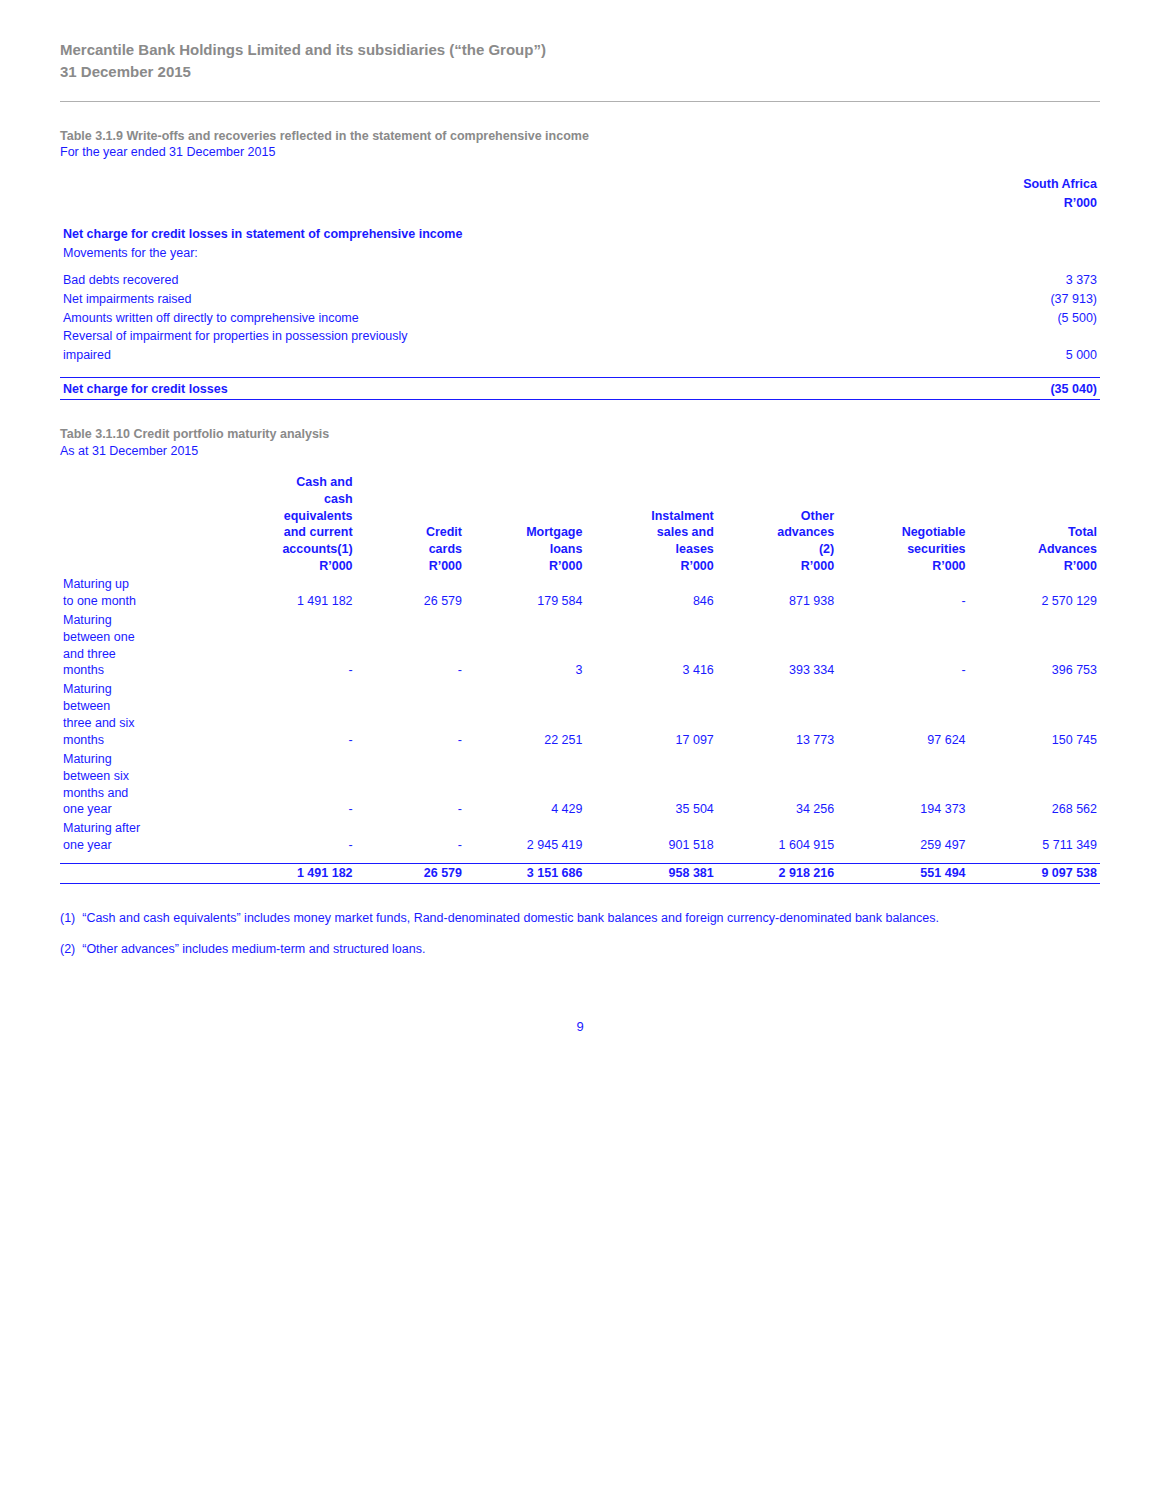Mercantile Bank Holdings Limited and its subsidiaries (“the Group”)
31 December 2015
Table 3.1.9 Write-offs and recoveries reflected in the statement of comprehensive income
For the year ended 31 December 2015
| | South Africa |
| | R’000 |
| Net charge for credit losses in statement of comprehensive income | |
| Movements for the year: | |
| Bad debts recovered | 3 373 |
| Net impairments raised | (37 913) |
| Amounts written off directly to comprehensive income | (5 500) |
| Reversal of impairment for properties in possession previously | |
| impaired | 5 000 |
| Net charge for credit losses | (35 040) |
Table 3.1.10 Credit portfolio maturity analysis
As at 31 December 2015
| | Cash and cash equivalents and current accounts(1) R’000 | Credit cards R’000 | Mortgage loans R’000 | Instalment sales and leases R’000 | Other advances (2) R’000 | Negotiable securities R’000 | Total Advances R’000 |
| --- | --- | --- | --- | --- | --- | --- | --- |
| Maturing up to one month | 1 491 182 | 26 579 | 179 584 | 846 | 871 938 | - | 2 570 129 |
| Maturing between one and three months | - | - | 3 | 3 416 | 393 334 | - | 396 753 |
| Maturing between three and six months | - | - | 22 251 | 17 097 | 13 773 | 97 624 | 150 745 |
| Maturing between six months and one year | - | - | 4 429 | 35 504 | 34 256 | 194 373 | 268 562 |
| Maturing after one year | - | - | 2 945 419 | 901 518 | 1 604 915 | 259 497 | 5 711 349 |
| | 1 491 182 | 26 579 | 3 151 686 | 958 381 | 2 918 216 | 551 494 | 9 097 538 |
(1) “Cash and cash equivalents” includes money market funds, Rand-denominated domestic bank balances and foreign currency-denominated bank balances.
(2) “Other advances” includes medium-term and structured loans.
9